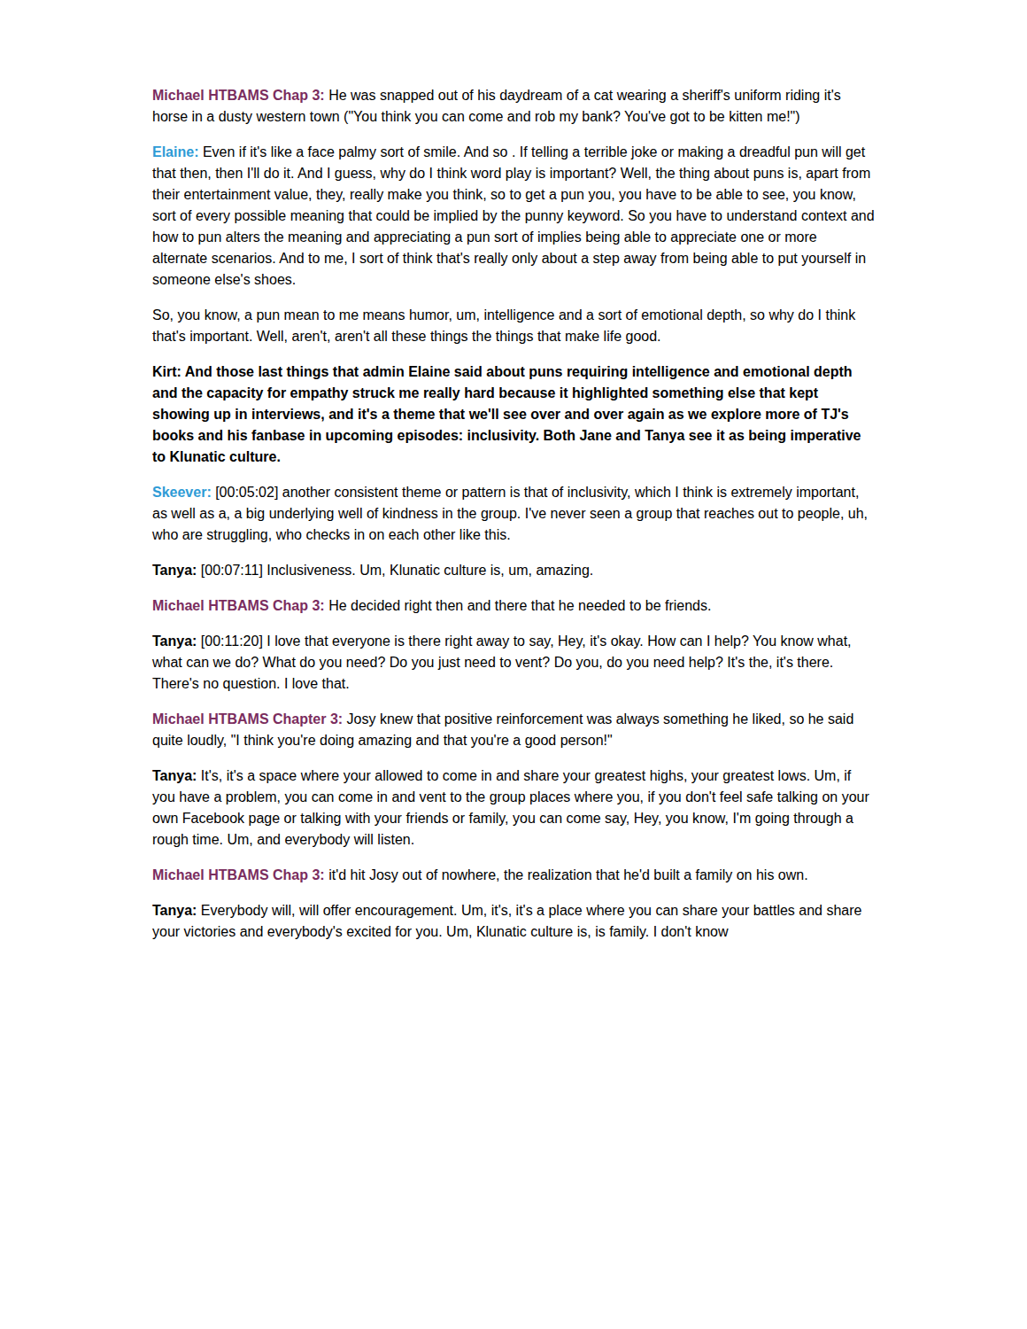Michael HTBAMS Chap 3: He was snapped out of his daydream of a cat wearing a sheriff's uniform riding it's horse in a dusty western town ("You think you can come and rob my bank? You've got to be kitten me!")
Elaine: Even if it's like a face palmy sort of smile. And so . If telling a terrible joke or making a dreadful pun will get that then, then I'll do it. And I guess, why do I think word play is important? Well, the thing about puns is, apart from their entertainment value, they, really make you think, so to get a pun you, you have to be able to see, you know, sort of every possible meaning that could be implied by the punny keyword. So you have to understand context and how to pun alters the meaning and appreciating a pun sort of implies being able to appreciate one or more alternate scenarios. And to me, I sort of think that's really only about a step away from being able to put yourself in someone else's shoes.
So, you know, a pun mean to me means humor, um, intelligence and a sort of emotional depth, so why do I think that's important. Well, aren't, aren't all these things the things that make life good.
Kirt: And those last things that admin Elaine said about puns requiring intelligence and emotional depth and the capacity for empathy struck me really hard because it highlighted something else that kept showing up in interviews, and it's a theme that we'll see over and over again as we explore more of TJ's books and his fanbase in upcoming episodes: inclusivity. Both Jane and Tanya see it as being imperative to Klunatic culture.
Skeever: [00:05:02] another consistent theme or pattern is that of inclusivity, which I think is extremely important, as well as a, a big underlying well of kindness in the group. I've never seen a group that reaches out to people, uh, who are struggling, who checks in on each other like this.
Tanya: [00:07:11] Inclusiveness. Um, Klunatic culture is, um, amazing.
Michael HTBAMS Chap 3: He decided right then and there that he needed to be friends.
Tanya: [00:11:20] I love that everyone is there right away to say, Hey, it's okay. How can I help? You know what, what can we do? What do you need? Do you just need to vent? Do you, do you need help? It's the, it's there. There's no question. I love that.
Michael HTBAMS Chapter 3: Josy knew that positive reinforcement was always something he liked, so he said quite loudly, "I think you're doing amazing and that you're a good person!"
Tanya: It's, it's a space where your allowed to come in and share your greatest highs, your greatest lows. Um, if you have a problem, you can come in and vent to the group places where you, if you don't feel safe talking on your own Facebook page or talking with your friends or family, you can come say, Hey, you know, I'm going through a rough time. Um, and everybody will listen.
Michael HTBAMS Chap 3: it'd hit Josy out of nowhere, the realization that he'd built a family on his own.
Tanya: Everybody will, will offer encouragement. Um, it's, it's a place where you can share your battles and share your victories and everybody's excited for you. Um, Klunatic culture is, is family. I don't know